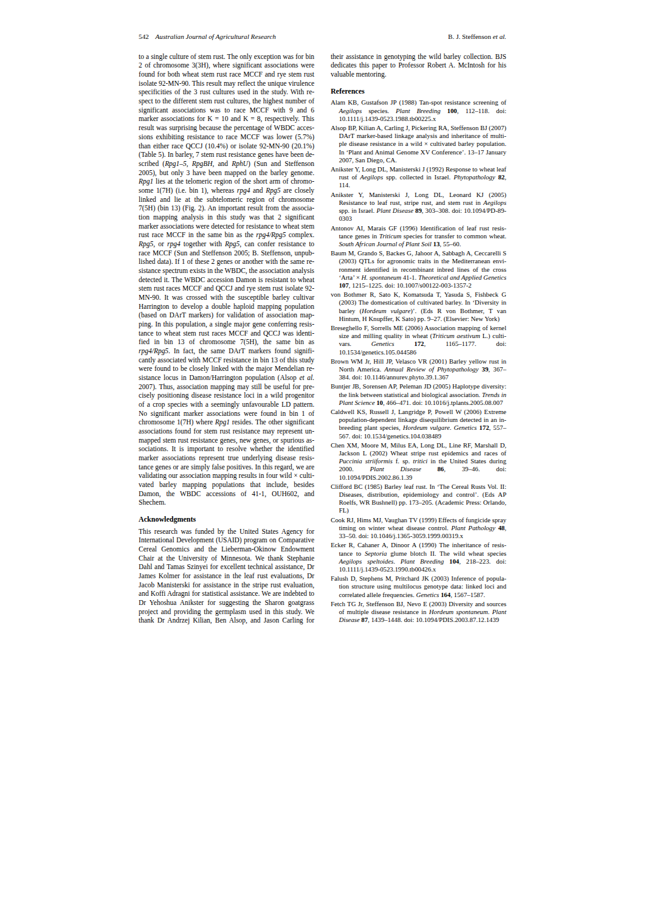542 Australian Journal of Agricultural Research
B. J. Steffenson et al.
to a single culture of stem rust. The only exception was for bin 2 of chromosome 3(3H), where significant associations were found for both wheat stem rust race MCCF and rye stem rust isolate 92-MN-90. This result may reflect the unique virulence specificities of the 3 rust cultures used in the study. With respect to the different stem rust cultures, the highest number of significant associations was to race MCCF with 9 and 6 marker associations for K = 10 and K = 8, respectively. This result was surprising because the percentage of WBDC accessions exhibiting resistance to race MCCF was lower (5.7%) than either race QCCJ (10.4%) or isolate 92-MN-90 (20.1%) (Table 5). In barley, 7 stem rust resistance genes have been described (Rpg1–5, RpgBH, and RphU) (Sun and Steffenson 2005), but only 3 have been mapped on the barley genome. Rpg1 lies at the telomeric region of the short arm of chromosome 1(7H) (i.e. bin 1), whereas rpg4 and Rpg5 are closely linked and lie at the subtelomeric region of chromosome 7(5H) (bin 13) (Fig. 2). An important result from the association mapping analysis in this study was that 2 significant marker associations were detected for resistance to wheat stem rust race MCCF in the same bin as the rpg4/Rpg5 complex. Rpg5, or rpg4 together with Rpg5, can confer resistance to race MCCF (Sun and Steffenson 2005; B. Steffenson, unpublished data). If 1 of these 2 genes or another with the same resistance spectrum exists in the WBDC, the association analysis detected it. The WBDC accession Damon is resistant to wheat stem rust races MCCF and QCCJ and rye stem rust isolate 92-MN-90. It was crossed with the susceptible barley cultivar Harrington to develop a double haploid mapping population (based on DArT markers) for validation of association mapping. In this population, a single major gene conferring resistance to wheat stem rust races MCCF and QCCJ was identified in bin 13 of chromosome 7(5H), the same bin as rpg4/Rpg5. In fact, the same DArT markers found significantly associated with MCCF resistance in bin 13 of this study were found to be closely linked with the major Mendelian resistance locus in Damon/Harrington population (Alsop et al. 2007). Thus, association mapping may still be useful for precisely positioning disease resistance loci in a wild progenitor of a crop species with a seemingly unfavourable LD pattern. No significant marker associations were found in bin 1 of chromosome 1(7H) where Rpg1 resides. The other significant associations found for stem rust resistance may represent unmapped stem rust resistance genes, new genes, or spurious associations. It is important to resolve whether the identified marker associations represent true underlying disease resistance genes or are simply false positives. In this regard, we are validating our association mapping results in four wild × cultivated barley mapping populations that include, besides Damon, the WBDC accessions of 41-1, OUH602, and Shechem.
Acknowledgments
This research was funded by the United States Agency for International Development (USAID) program on Comparative Cereal Genomics and the Lieberman-Okinow Endowment Chair at the University of Minnesota. We thank Stephanie Dahl and Tamas Szinyei for excellent technical assistance, Dr James Kolmer for assistance in the leaf rust evaluations, Dr Jacob Manisterski for assistance in the stripe rust evaluation, and Koffi Adragni for statistical assistance. We are indebted to Dr Yehoshua Anikster for suggesting the Sharon goatgrass project and providing the germplasm used in this study. We thank Dr Andrzej Kilian, Ben Alsop, and Jason Carling for their assistance in genotyping the wild barley collection. BJS dedicates this paper to Professor Robert A. McIntosh for his valuable mentoring.
References
Alam KB, Gustafson JP (1988) Tan-spot resistance screening of Aegilops species. Plant Breeding 100, 112–118. doi: 10.1111/j.1439-0523.1988.tb00225.x
Alsop BP, Kilian A, Carling J, Pickering RA, Steffenson BJ (2007) DArT marker-based linkage analysis and inheritance of multiple disease resistance in a wild × cultivated barley population. In ‘Plant and Animal Genome XV Conference’. 13–17 January 2007, San Diego, CA.
Anikster Y, Long DL, Manisterski J (1992) Response to wheat leaf rust of Aegilops spp. collected in Israel. Phytopathology 82, 114.
Anikster Y, Manisterski J, Long DL, Leonard KJ (2005) Resistance to leaf rust, stripe rust, and stem rust in Aegilops spp. in Israel. Plant Disease 89, 303–308. doi: 10.1094/PD-89-0303
Antonov AI, Marais GF (1996) Identification of leaf rust resistance genes in Triticum species for transfer to common wheat. South African Journal of Plant Soil 13, 55–60.
Baum M, Grando S, Backes G, Jahoor A, Sabbagh A, Ceccarelli S (2003) QTLs for agronomic traits in the Mediterranean environment identified in recombinant inbred lines of the cross ‘Arta’ × H. spontaneum 41-1. Theoretical and Applied Genetics 107, 1215–1225. doi: 10.1007/s00122-003-1357-2
von Bothmer R, Sato K, Komatsuda T, Yasuda S, Fishbeck G (2003) The domestication of cultivated barley. In ‘Diversity in barley (Hordeum vulgare)’. (Eds R von Bothmer, T van Hintum, H Knupffer, K Sato) pp. 9–27. (Elsevier: New York)
Breseghello F, Sorrells ME (2006) Association mapping of kernel size and milling quality in wheat (Triticum aestivum L.) cultivars. Genetics 172, 1165–1177. doi: 10.1534/genetics.105.044586
Brown WM Jr, Hill JP, Velasco VR (2001) Barley yellow rust in North America. Annual Review of Phytopathology 39, 367–384. doi: 10.1146/annurev.phyto.39.1.367
Buntjer JB, Sorensen AP, Peleman JD (2005) Haplotype diversity: the link between statistical and biological association. Trends in Plant Science 10, 466–471. doi: 10.1016/j.tplants.2005.08.007
Caldwell KS, Russell J, Langridge P, Powell W (2006) Extreme population-dependent linkage disequilibrium detected in an inbreeding plant species, Hordeum vulgare. Genetics 172, 557–567. doi: 10.1534/genetics.104.038489
Chen XM, Moore M, Milus EA, Long DL, Line RF, Marshall D, Jackson L (2002) Wheat stripe rust epidemics and races of Puccinia striiformis f. sp. tritici in the United States during 2000. Plant Disease 86, 39–46. doi: 10.1094/PDIS.2002.86.1.39
Clifford BC (1985) Barley leaf rust. In ‘The Cereal Rusts Vol. II: Diseases, distribution, epidemiology and control’. (Eds AP Roelfs, WR Bushnell) pp. 173–205. (Academic Press: Orlando, FL)
Cook RJ, Hims MJ, Vaughan TV (1999) Effects of fungicide spray timing on winter wheat disease control. Plant Pathology 48, 33–50. doi: 10.1046/j.1365-3059.1999.00319.x
Ecker R, Cahaner A, Dinoor A (1990) The inheritance of resistance to Septoria glume blotch II. The wild wheat species Aegilops speltoides. Plant Breeding 104, 218–223. doi: 10.1111/j.1439-0523.1990.tb00426.x
Falush D, Stephens M, Pritchard JK (2003) Inference of population structure using multilocus genotype data: linked loci and correlated allele frequencies. Genetics 164, 1567–1587.
Fetch TG Jr, Steffenson BJ, Nevo E (2003) Diversity and sources of multiple disease resistance in Hordeum spontaneum. Plant Disease 87, 1439–1448. doi: 10.1094/PDIS.2003.87.12.1439